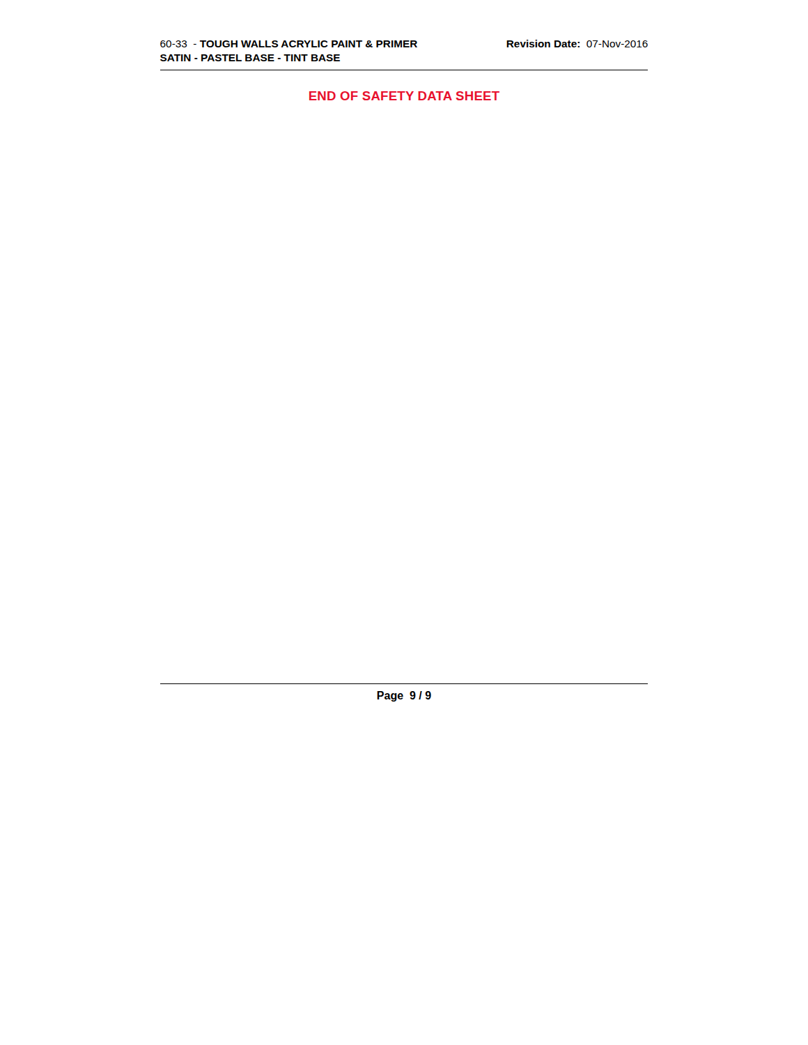60-33 - TOUGH WALLS ACRYLIC PAINT & PRIMER
SATIN - PASTEL BASE - TINT BASE
Revision Date: 07-Nov-2016
END OF SAFETY DATA SHEET
Page 9 / 9